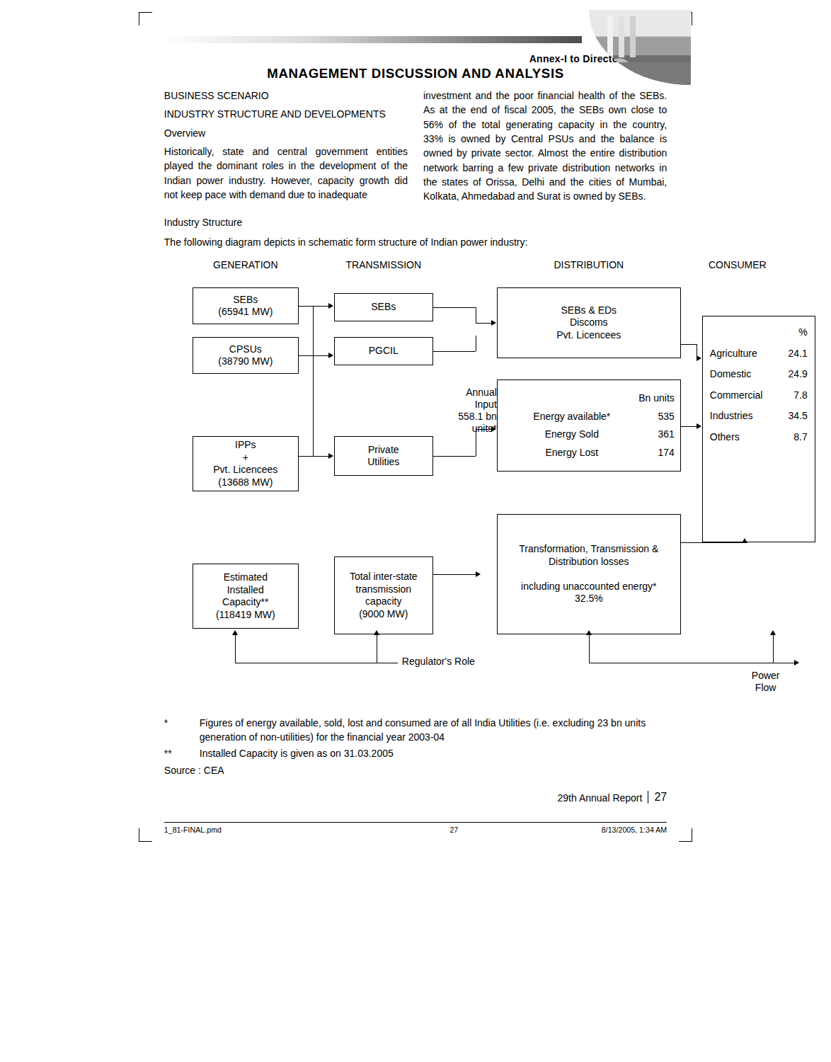Annex-I to Directors' Report
MANAGEMENT DISCUSSION AND ANALYSIS
BUSINESS SCENARIO
INDUSTRY STRUCTURE AND DEVELOPMENTS
Overview
Historically, state and central government entities played the dominant roles in the development of the Indian power industry. However, capacity growth did not keep pace with demand due to inadequate
investment and the poor financial health of the SEBs. As at the end of fiscal 2005, the SEBs own close to 56% of the total generating capacity in the country, 33% is owned by Central PSUs and the balance is owned by private sector. Almost the entire distribution network barring a few private distribution networks in the states of Orissa, Delhi and the cities of Mumbai, Kolkata, Ahmedabad and Surat is owned by SEBs.
Industry Structure
The following diagram depicts in schematic form structure of Indian power industry:
GENERATION
TRANSMISSION
DISTRIBUTION
CONSUMER
SEBs
(65941 MW)
CPSUs
(38790 MW)
IPPs
+
Pvt. Licencees
(13688 MW)
Estimated
Installed
Capacity**
(118419 MW)
SEBs
PGCIL
Private
Utilities
Total inter-state
transmission
capacity
(9000 MW)
SEBs & EDs
Discoms
Pvt. Licencees
| Bn units |
| Energy available* | 535 |
| Energy Sold | 361 |
| Energy Lost | 174 |
Transformation, Transmission &
Distribution losses
including unaccounted energy*
32.5%
| | % |
| Agriculture | 24.1 |
| Domestic | 24.9 |
| Commercial | 7.8 |
| Industries | 34.5 |
| Others | 8.7 |
Annual
Input
558.1 bn
units*
Regulator's Role
Power
Flow
*
Figures of energy available, sold, lost and consumed are of all India Utilities (i.e. excluding 23 bn units generation of non-utilities) for the financial year 2003-04
**
Installed Capacity is given as on 31.03.2005
Source : CEA
29th Annual Report
27
1_81-FINAL.pmd
27
8/13/2005, 1:34 AM